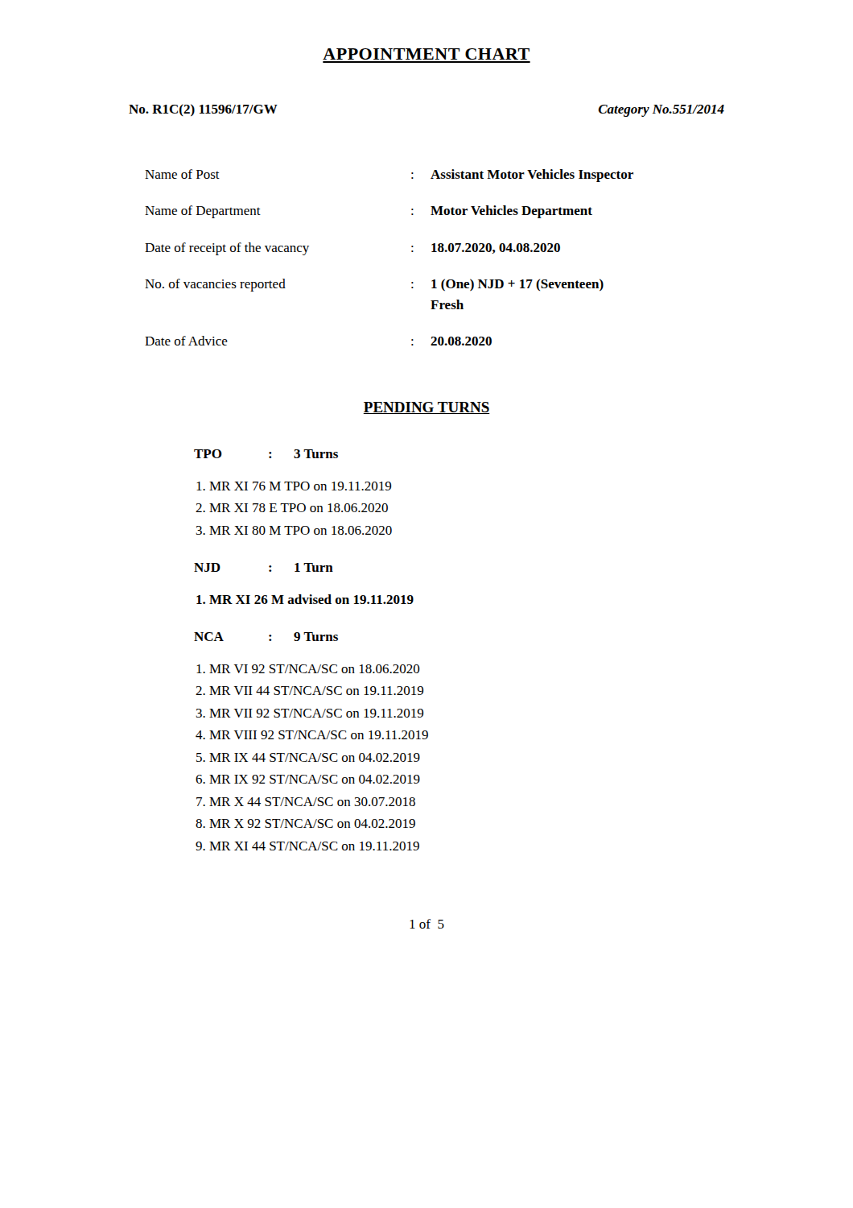APPOINTMENT CHART
No. R1C(2) 11596/17/GW Category No.551/2014
| Name of Post | : | Assistant Motor Vehicles Inspector |
| Name of Department | : | Motor Vehicles Department |
| Date of receipt of the vacancy | : | 18.07.2020, 04.08.2020 |
| No. of vacancies reported | : | 1 (One) NJD + 17 (Seventeen) Fresh |
| Date of Advice | : | 20.08.2020 |
PENDING TURNS
| TPO | : | 3 Turns |
MR XI 76 M TPO on 19.11.2019
MR XI 78 E TPO on 18.06.2020
MR XI 80 M TPO on 18.06.2020
| NJD | : | 1 Turn |
MR XI 26 M advised on 19.11.2019
| NCA | : | 9 Turns |
MR VI 92 ST/NCA/SC on 18.06.2020
MR VII 44 ST/NCA/SC on 19.11.2019
MR VII 92 ST/NCA/SC on 19.11.2019
MR VIII 92 ST/NCA/SC on 19.11.2019
MR IX 44 ST/NCA/SC on 04.02.2019
MR IX 92 ST/NCA/SC on 04.02.2019
MR X 44 ST/NCA/SC on 30.07.2018
MR X 92 ST/NCA/SC on 04.02.2019
MR XI 44 ST/NCA/SC on 19.11.2019
1 of 5